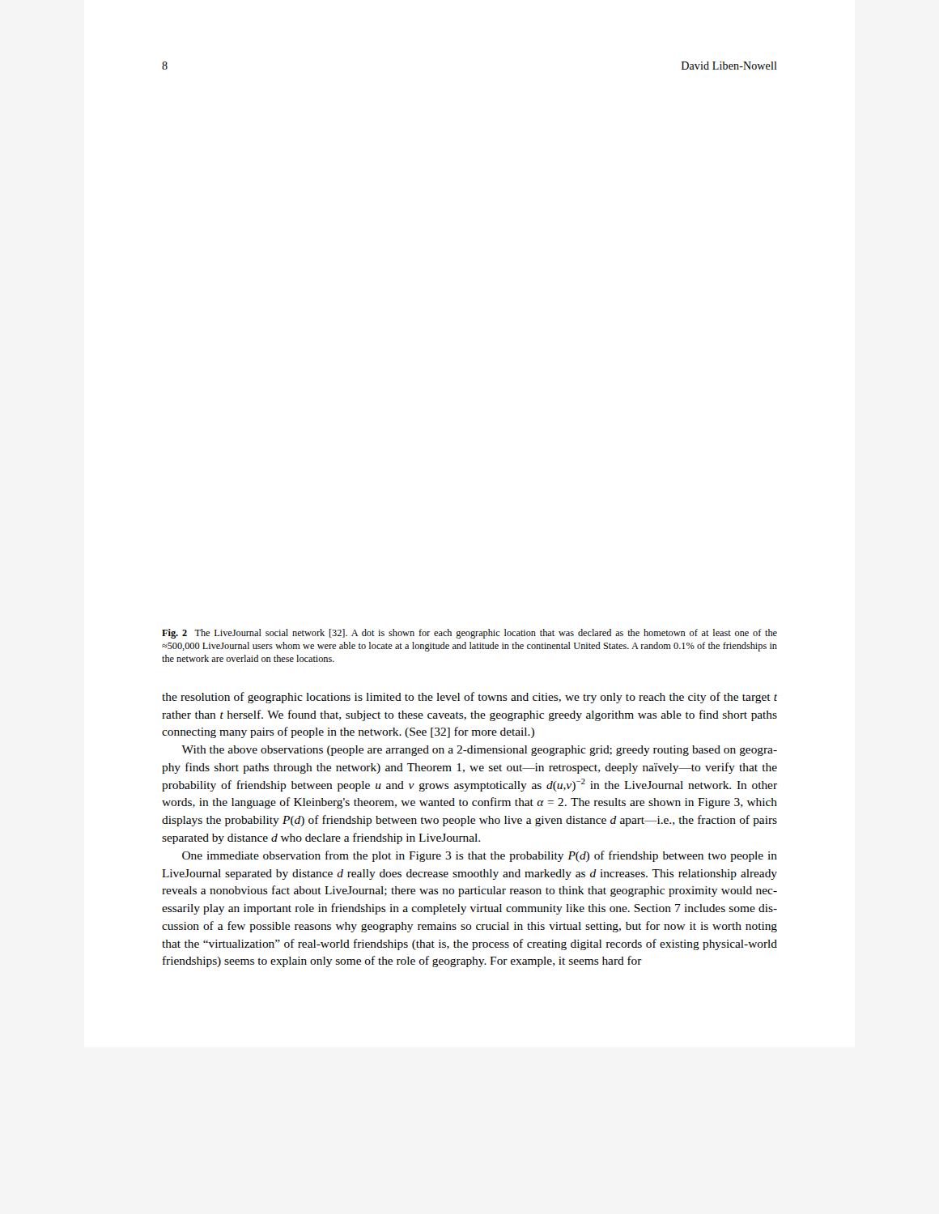8 David Liben-Nowell
Fig. 2 The LiveJournal social network [32]. A dot is shown for each geographic location that was declared as the hometown of at least one of the ≈500,000 LiveJournal users whom we were able to locate at a longitude and latitude in the continental United States. A random 0.1% of the friendships in the network are overlaid on these locations.
the resolution of geographic locations is limited to the level of towns and cities, we try only to reach the city of the target t rather than t herself. We found that, subject to these caveats, the geographic greedy algorithm was able to find short paths connecting many pairs of people in the network. (See [32] for more detail.)
With the above observations (people are arranged on a 2-dimensional geographic grid; greedy routing based on geography finds short paths through the network) and Theorem 1, we set out—in retrospect, deeply naïvely—to verify that the probability of friendship between people u and v grows asymptotically as d(u,v)−2 in the LiveJournal network. In other words, in the language of Kleinberg's theorem, we wanted to confirm that α = 2. The results are shown in Figure 3, which displays the probability P(d) of friendship between two people who live a given distance d apart—i.e., the fraction of pairs separated by distance d who declare a friendship in LiveJournal.
One immediate observation from the plot in Figure 3 is that the probability P(d) of friendship between two people in LiveJournal separated by distance d really does decrease smoothly and markedly as d increases. This relationship already reveals a nonobvious fact about LiveJournal; there was no particular reason to think that geographic proximity would necessarily play an important role in friendships in a completely virtual community like this one. Section 7 includes some discussion of a few possible reasons why geography remains so crucial in this virtual setting, but for now it is worth noting that the “virtualization” of real-world friendships (that is, the process of creating digital records of existing physical-world friendships) seems to explain only some of the role of geography. For example, it seems hard for